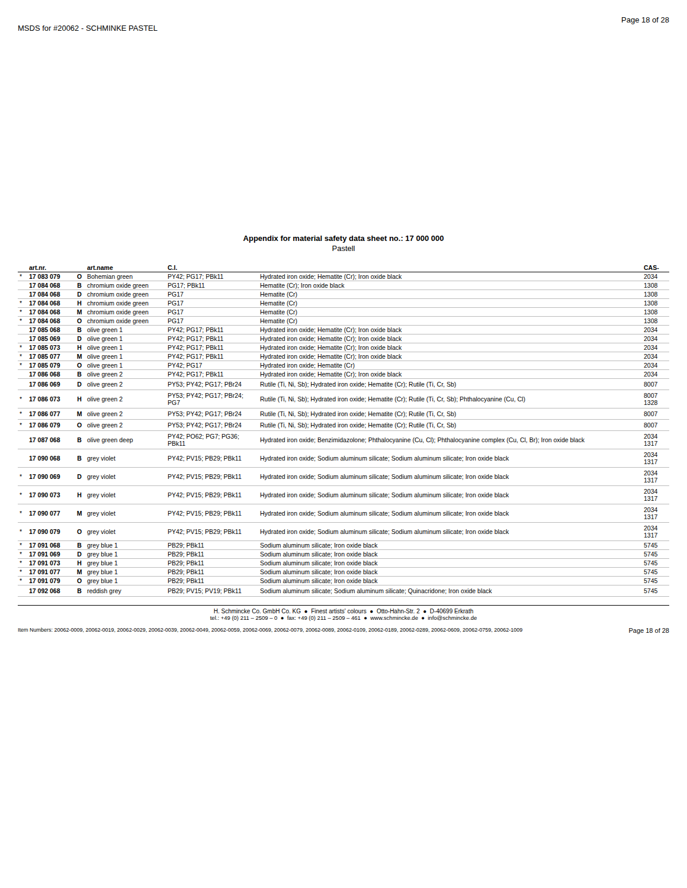MSDS for #20062 - SCHMINKE PASTEL Page 18 of 28
Appendix for material safety data sheet no.: 17 000 000
Pastell
| | art.nr. | | art.name | C.I. | | CAS- |
| --- | --- | --- | --- | --- | --- | --- |
| * | 17 083 079 | O | Bohemian green | PY42; PG17; PBk11 | Hydrated iron oxide; Hematite (Cr); Iron oxide black | 2034 |
| | 17 084 068 | B | chromium oxide green | PG17; PBk11 | Hematite (Cr); Iron oxide black | 1308 |
| | 17 084 068 | D | chromium oxide green | PG17 | Hematite (Cr) | 1308 |
| * | 17 084 068 | H | chromium oxide green | PG17 | Hematite (Cr) | 1308 |
| * | 17 084 068 | M | chromium oxide green | PG17 | Hematite (Cr) | 1308 |
| * | 17 084 068 | O | chromium oxide green | PG17 | Hematite (Cr) | 1308 |
| | 17 085 068 | B | olive green 1 | PY42; PG17; PBk11 | Hydrated iron oxide; Hematite (Cr); Iron oxide black | 2034 |
| | 17 085 069 | D | olive green 1 | PY42; PG17; PBk11 | Hydrated iron oxide; Hematite (Cr); Iron oxide black | 2034 |
| * | 17 085 073 | H | olive green 1 | PY42; PG17; PBk11 | Hydrated iron oxide; Hematite (Cr); Iron oxide black | 2034 |
| * | 17 085 077 | M | olive green 1 | PY42; PG17; PBk11 | Hydrated iron oxide; Hematite (Cr); Iron oxide black | 2034 |
| * | 17 085 079 | O | olive green 1 | PY42; PG17 | Hydrated iron oxide; Hematite (Cr) | 2034 |
| | 17 086 068 | B | olive green 2 | PY42; PG17; PBk11 | Hydrated iron oxide; Hematite (Cr); Iron oxide black | 2034 |
| | 17 086 069 | D | olive green 2 | PY53; PY42; PG17; PBr24 | Rutile (Ti, Ni, Sb); Hydrated iron oxide; Hematite (Cr); Rutile (Ti, Cr, Sb) | 8007 |
| * | 17 086 073 | H | olive green 2 | PY53; PY42; PG17; PBr24; PG7 | Rutile (Ti, Ni, Sb); Hydrated iron oxide; Hematite (Cr); Rutile (Ti, Cr, Sb); Phthalocyanine (Cu, Cl) | 8007 1328 |
| * | 17 086 077 | M | olive green 2 | PY53; PY42; PG17; PBr24 | Rutile (Ti, Ni, Sb); Hydrated iron oxide; Hematite (Cr); Rutile (Ti, Cr, Sb) | 8007 |
| * | 17 086 079 | O | olive green 2 | PY53; PY42; PG17; PBr24 | Rutile (Ti, Ni, Sb); Hydrated iron oxide; Hematite (Cr); Rutile (Ti, Cr, Sb) | 8007 |
| | 17 087 068 | B | olive green deep | PY42; PO62; PG7; PG36; PBk11 | Hydrated iron oxide; Benzimidazolone; Phthalocyanine (Cu, Cl); Phthalocyanine complex (Cu, Cl, Br); Iron oxide black | 2034 1317 |
| | 17 090 068 | B | grey violet | PY42; PV15; PB29; PBk11 | Hydrated iron oxide; Sodium aluminum silicate; Sodium aluminum silicate; Iron oxide black | 2034 1317 |
| * | 17 090 069 | D | grey violet | PY42; PV15; PB29; PBk11 | Hydrated iron oxide; Sodium aluminum silicate; Sodium aluminum silicate; Iron oxide black | 2034 1317 |
| * | 17 090 073 | H | grey violet | PY42; PV15; PB29; PBk11 | Hydrated iron oxide; Sodium aluminum silicate; Sodium aluminum silicate; Iron oxide black | 2034 1317 |
| * | 17 090 077 | M | grey violet | PY42; PV15; PB29; PBk11 | Hydrated iron oxide; Sodium aluminum silicate; Sodium aluminum silicate; Iron oxide black | 2034 1317 |
| * | 17 090 079 | O | grey violet | PY42; PV15; PB29; PBk11 | Hydrated iron oxide; Sodium aluminum silicate; Sodium aluminum silicate; Iron oxide black | 2034 1317 |
| * | 17 091 068 | B | grey blue 1 | PB29; PBk11 | Sodium aluminum silicate; Iron oxide black | 5745 |
| * | 17 091 069 | D | grey blue 1 | PB29; PBk11 | Sodium aluminum silicate; Iron oxide black | 5745 |
| * | 17 091 073 | H | grey blue 1 | PB29; PBk11 | Sodium aluminum silicate; Iron oxide black | 5745 |
| * | 17 091 077 | M | grey blue 1 | PB29; PBk11 | Sodium aluminum silicate; Iron oxide black | 5745 |
| * | 17 091 079 | O | grey blue 1 | PB29; PBk11 | Sodium aluminum silicate; Iron oxide black | 5745 |
| | 17 092 068 | B | reddish grey | PB29; PV15; PV19; PBk11 | Sodium aluminum silicate; Sodium aluminum silicate; Quinacridone; Iron oxide black | 5745 |
H. Schmincke Co. GmbH Co. KG ● Finest artists' colours ● Otto-Hahn-Str. 2 ● D-40699 Erkrath
tel.: +49 (0) 211 – 2509 – 0 ● fax: +49 (0) 211 – 2509 – 461 ● www.schmincke.de ● info@schmincke.de
Item Numbers: 20062-0009, 20062-0019, 20062-0029, 20062-0039, 20062-0049, 20062-0059, 20062-0069, 20062-0079, 20062-0089, 20062-0109, 20062-0189, 20062-0289, 20062-0609, 20062-0759, 20062-1009 Page 18 of 28